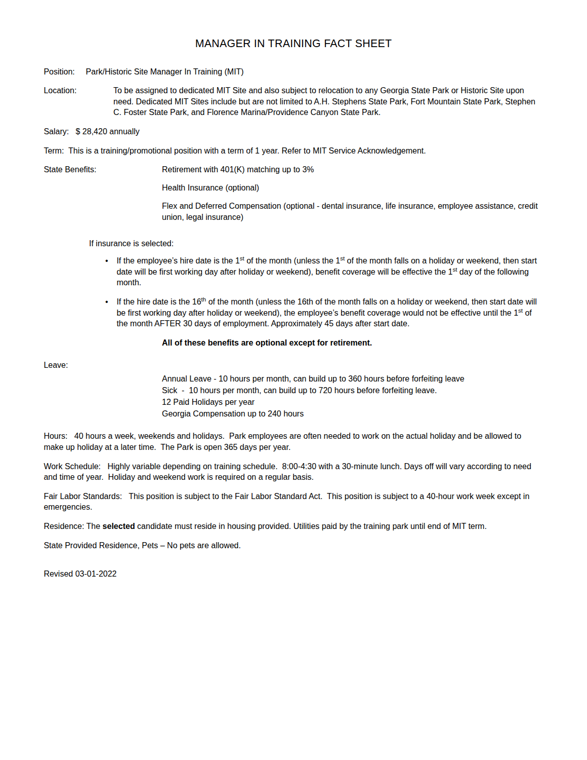MANAGER IN TRAINING FACT SHEET
Position:
Park/Historic Site Manager In Training (MIT)
Location:
To be assigned to dedicated MIT Site and also subject to relocation to any Georgia State Park or Historic Site upon need. Dedicated MIT Sites include but are not limited to A.H. Stephens State Park, Fort Mountain State Park, Stephen C. Foster State Park, and Florence Marina/Providence Canyon State Park.
Salary: $ 28,420 annually
Term: This is a training/promotional position with a term of 1 year. Refer to MIT Service Acknowledgement.
State Benefits:
Retirement with 401(K) matching up to 3%
Health Insurance (optional)
Flex and Deferred Compensation (optional - dental insurance, life insurance, employee assistance, credit union, legal insurance)
If insurance is selected:
If the employee’s hire date is the 1st of the month (unless the 1st of the month falls on a holiday or weekend, then start date will be first working day after holiday or weekend), benefit coverage will be effective the 1st day of the following month.
If the hire date is the 16th of the month (unless the 16th of the month falls on a holiday or weekend, then start date will be first working day after holiday or weekend), the employee’s benefit coverage would not be effective until the 1st of the month AFTER 30 days of employment. Approximately 45 days after start date.
All of these benefits are optional except for retirement.
Leave:
Annual Leave - 10 hours per month, can build up to 360 hours before forfeiting leave
Sick - 10 hours per month, can build up to 720 hours before forfeiting leave.
12 Paid Holidays per year
Georgia Compensation up to 240 hours
Hours: 40 hours a week, weekends and holidays. Park employees are often needed to work on the actual holiday and be allowed to make up holiday at a later time. The Park is open 365 days per year.
Work Schedule: Highly variable depending on training schedule. 8:00-4:30 with a 30-minute lunch. Days off will vary according to need and time of year. Holiday and weekend work is required on a regular basis.
Fair Labor Standards: This position is subject to the Fair Labor Standard Act. This position is subject to a 40-hour work week except in emergencies.
Residence: The selected candidate must reside in housing provided. Utilities paid by the training park until end of MIT term.
State Provided Residence, Pets – No pets are allowed.
Revised 03-01-2022